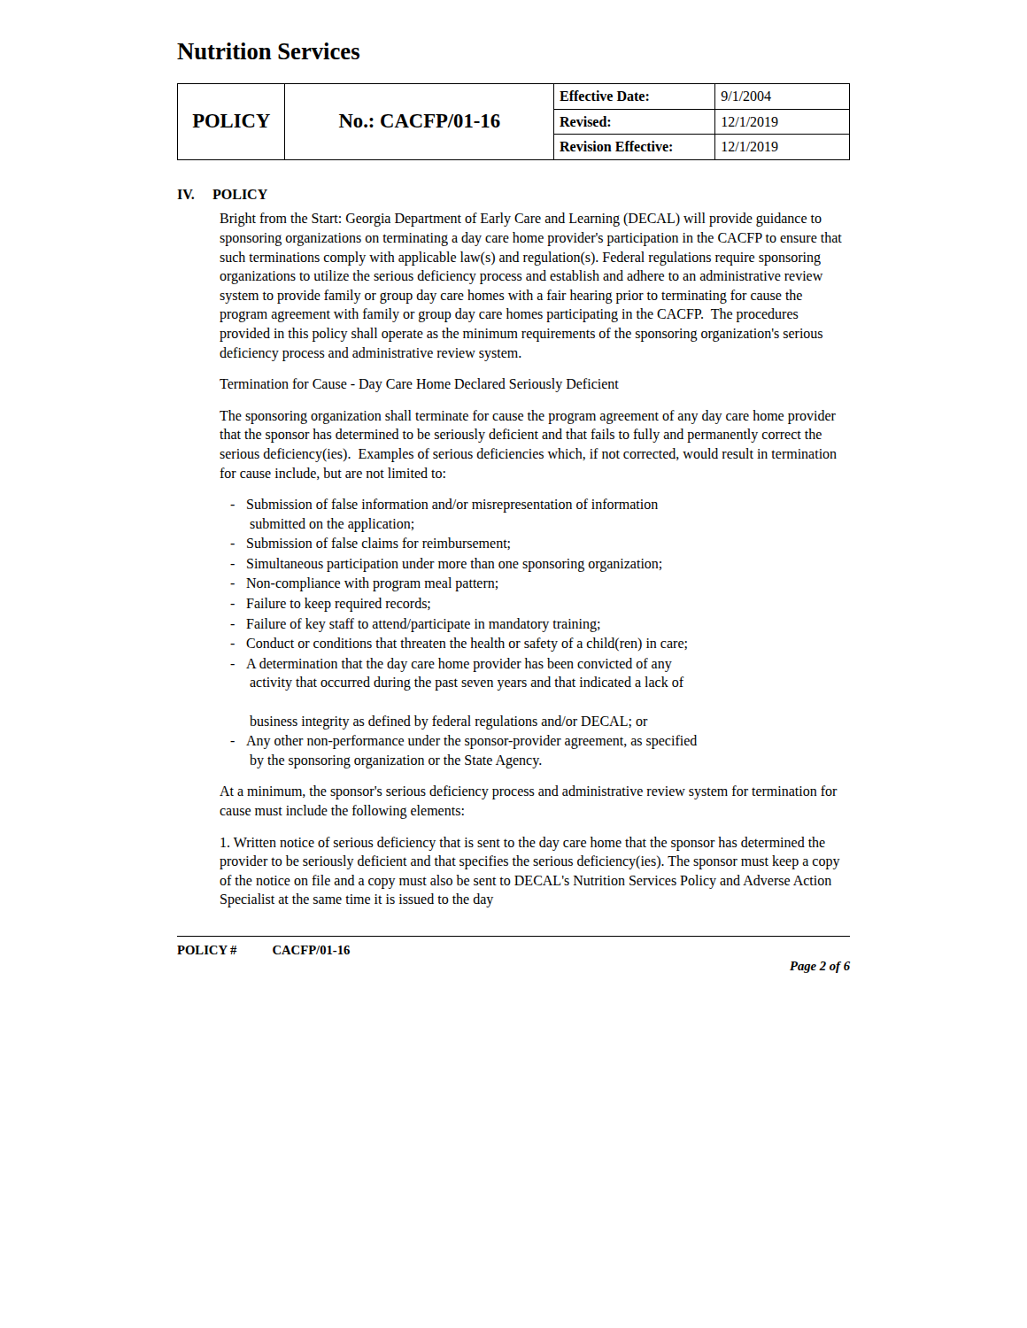Nutrition Services
| POLICY | No.: CACFP/01-16 | Effective Date: | 9/1/2004 |
| Revised: | 12/1/2019 |
| Revision Effective: | 12/1/2019 |
IV. POLICY
Bright from the Start: Georgia Department of Early Care and Learning (DECAL) will provide guidance to sponsoring organizations on terminating a day care home provider's participation in the CACFP to ensure that such terminations comply with applicable law(s) and regulation(s). Federal regulations require sponsoring organizations to utilize the serious deficiency process and establish and adhere to an administrative review system to provide family or group day care homes with a fair hearing prior to terminating for cause the program agreement with family or group day care homes participating in the CACFP. The procedures provided in this policy shall operate as the minimum requirements of the sponsoring organization's serious deficiency process and administrative review system.
Termination for Cause - Day Care Home Declared Seriously Deficient
The sponsoring organization shall terminate for cause the program agreement of any day care home provider that the sponsor has determined to be seriously deficient and that fails to fully and permanently correct the serious deficiency(ies). Examples of serious deficiencies which, if not corrected, would result in termination for cause include, but are not limited to:
Submission of false information and/or misrepresentation of information
submitted on the application;
Submission of false claims for reimbursement;
Simultaneous participation under more than one sponsoring organization;
Non-compliance with program meal pattern;
Failure to keep required records;
Failure of key staff to attend/participate in mandatory training;
Conduct or conditions that threaten the health or safety of a child(ren) in care;
A determination that the day care home provider has been convicted of any
activity that occurred during the past seven years and that indicated a lack of
business integrity as defined by federal regulations and/or DECAL; or
Any other non-performance under the sponsor-provider agreement, as specified
by the sponsoring organization or the State Agency.
At a minimum, the sponsor's serious deficiency process and administrative review system for termination for cause must include the following elements:
1. Written notice of serious deficiency that is sent to the day care home that the sponsor has determined the provider to be seriously deficient and that specifies the serious deficiency(ies). The sponsor must keep a copy of the notice on file and a copy must also be sent to DECAL's Nutrition Services Policy and Adverse Action Specialist at the same time it is issued to the day
POLICY # CACFP/01-16 Page 2 of 6